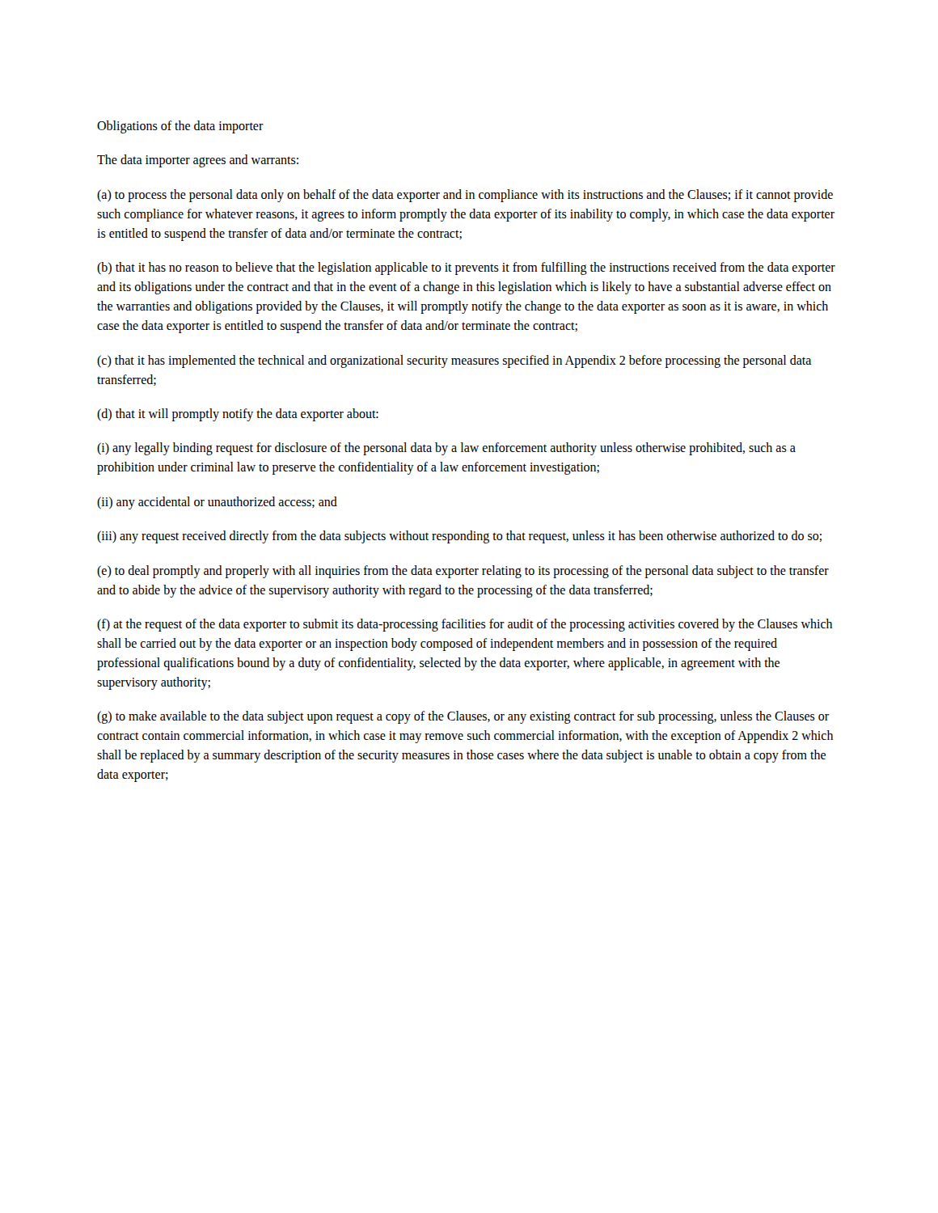Obligations of the data importer
The data importer agrees and warrants:
(a) to process the personal data only on behalf of the data exporter and in compliance with its instructions and the Clauses; if it cannot provide such compliance for whatever reasons, it agrees to inform promptly the data exporter of its inability to comply, in which case the data exporter is entitled to suspend the transfer of data and/or terminate the contract;
(b) that it has no reason to believe that the legislation applicable to it prevents it from fulfilling the instructions received from the data exporter and its obligations under the contract and that in the event of a change in this legislation which is likely to have a substantial adverse effect on the warranties and obligations provided by the Clauses, it will promptly notify the change to the data exporter as soon as it is aware, in which case the data exporter is entitled to suspend the transfer of data and/or terminate the contract;
(c) that it has implemented the technical and organizational security measures specified in Appendix 2 before processing the personal data transferred;
(d) that it will promptly notify the data exporter about:
(i) any legally binding request for disclosure of the personal data by a law enforcement authority unless otherwise prohibited, such as a prohibition under criminal law to preserve the confidentiality of a law enforcement investigation;
(ii) any accidental or unauthorized access; and
(iii) any request received directly from the data subjects without responding to that request, unless it has been otherwise authorized to do so;
(e) to deal promptly and properly with all inquiries from the data exporter relating to its processing of the personal data subject to the transfer and to abide by the advice of the supervisory authority with regard to the processing of the data transferred;
(f) at the request of the data exporter to submit its data-processing facilities for audit of the processing activities covered by the Clauses which shall be carried out by the data exporter or an inspection body composed of independent members and in possession of the required professional qualifications bound by a duty of confidentiality, selected by the data exporter, where applicable, in agreement with the supervisory authority;
(g) to make available to the data subject upon request a copy of the Clauses, or any existing contract for sub processing, unless the Clauses or contract contain commercial information, in which case it may remove such commercial information, with the exception of Appendix 2 which shall be replaced by a summary description of the security measures in those cases where the data subject is unable to obtain a copy from the data exporter;